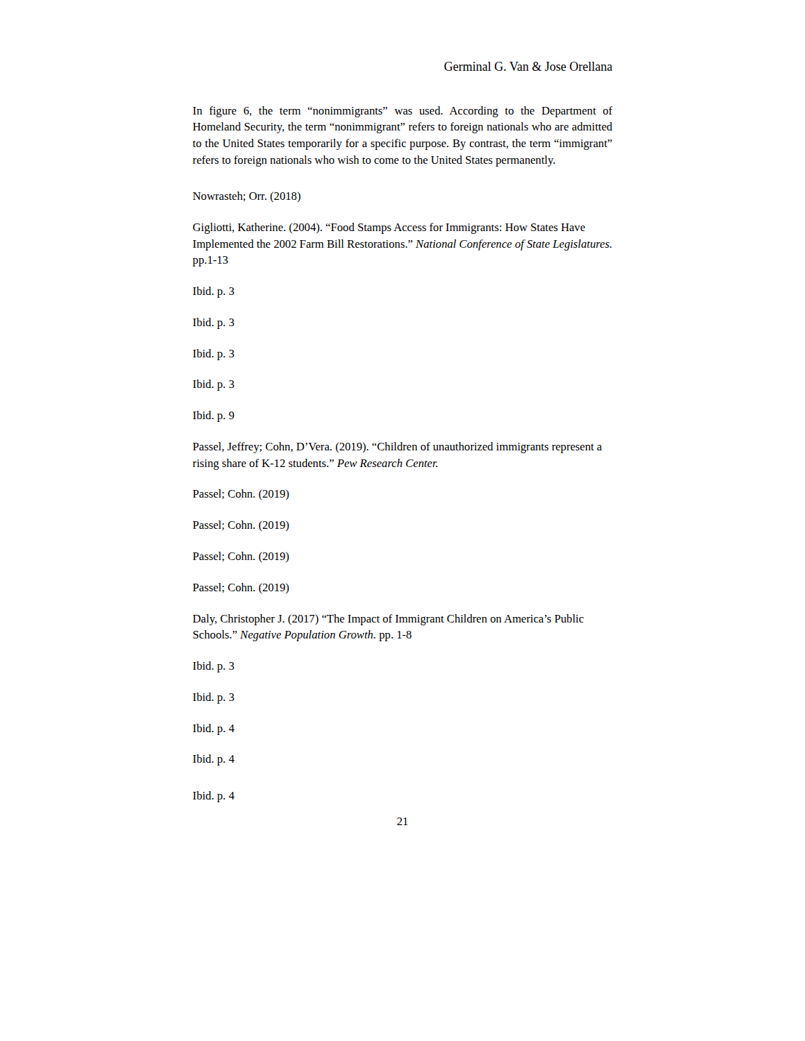Germinal G. Van & Jose Orellana
In figure 6, the term “nonimmigrants” was used. According to the Department of Homeland Security, the term “nonimmigrant” refers to foreign nationals who are admitted to the United States temporarily for a specific purpose. By contrast, the term “immigrant” refers to foreign nationals who wish to come to the United States permanently.
Nowrasteh; Orr. (2018)
Gigliotti, Katherine. (2004). “Food Stamps Access for Immigrants: How States Have Implemented the 2002 Farm Bill Restorations.” National Conference of State Legislatures. pp.1-13
Ibid. p. 3
Ibid. p. 3
Ibid. p. 3
Ibid. p. 3
Ibid. p. 9
Passel, Jeffrey; Cohn, D’Vera. (2019). “Children of unauthorized immigrants represent a rising share of K-12 students.” Pew Research Center.
Passel; Cohn. (2019)
Passel; Cohn. (2019)
Passel; Cohn. (2019)
Passel; Cohn. (2019)
Daly, Christopher J. (2017) “The Impact of Immigrant Children on America’s Public Schools.” Negative Population Growth. pp. 1-8
Ibid. p. 3
Ibid. p. 3
Ibid. p. 4
Ibid. p. 4
Ibid. p. 4
21